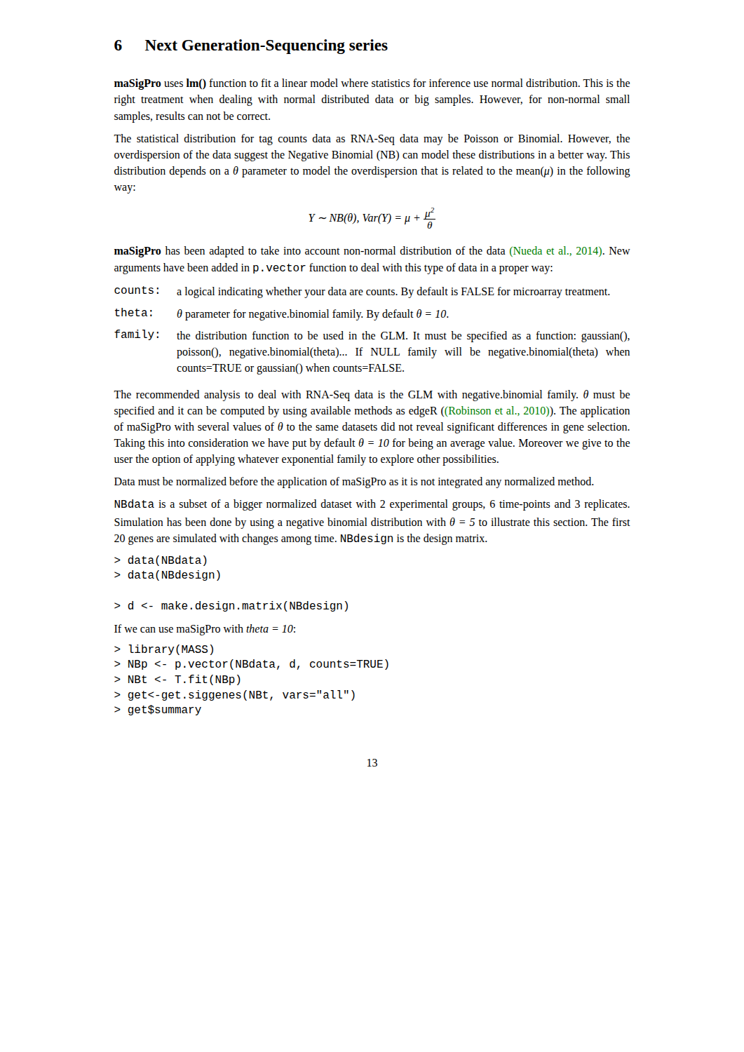6 Next Generation-Sequencing series
maSigPro uses lm() function to fit a linear model where statistics for inference use normal distribution. This is the right treatment when dealing with normal distributed data or big samples. However, for non-normal small samples, results can not be correct.
The statistical distribution for tag counts data as RNA-Seq data may be Poisson or Binomial. However, the overdispersion of the data suggest the Negative Binomial (NB) can model these distributions in a better way. This distribution depends on a θ parameter to model the overdispersion that is related to the mean(μ) in the following way:
Y ∼ NB(θ), Var(Y) = μ + μ2 θ
maSigPro has been adapted to take into account non-normal distribution of the data (Nueda et al., 2014). New arguments have been added in p.vector function to deal with this type of data in a proper way:
counts:
a logical indicating whether your data are counts. By default is FALSE for microarray treatment.
theta:
θ parameter for negative.binomial family. By default θ = 10.
family:
the distribution function to be used in the GLM. It must be specified as a function: gaussian(), poisson(), negative.binomial(theta)... If NULL family will be negative.binomial(theta) when counts=TRUE or gaussian() when counts=FALSE.
The recommended analysis to deal with RNA-Seq data is the GLM with negative.binomial family. θ must be specified and it can be computed by using available methods as edgeR ((Robinson et al., 2010)). The application of maSigPro with several values of θ to the same datasets did not reveal significant differences in gene selection. Taking this into consideration we have put by default θ = 10 for being an average value. Moreover we give to the user the option of applying whatever exponential family to explore other possibilities.
Data must be normalized before the application of maSigPro as it is not integrated any normalized method.
NBdata is a subset of a bigger normalized dataset with 2 experimental groups, 6 time-points and 3 replicates. Simulation has been done by using a negative binomial distribution with θ = 5 to illustrate this section. The first 20 genes are simulated with changes among time. NBdesign is the design matrix.
> data(NBdata)
> data(NBdesign)

> d <- make.design.matrix(NBdesign)
If we can use maSigPro with theta = 10:
> library(MASS)
> NBp <- p.vector(NBdata, d, counts=TRUE)
> NBt <- T.fit(NBp)
> get<-get.siggenes(NBt, vars="all")
> get$summary
13